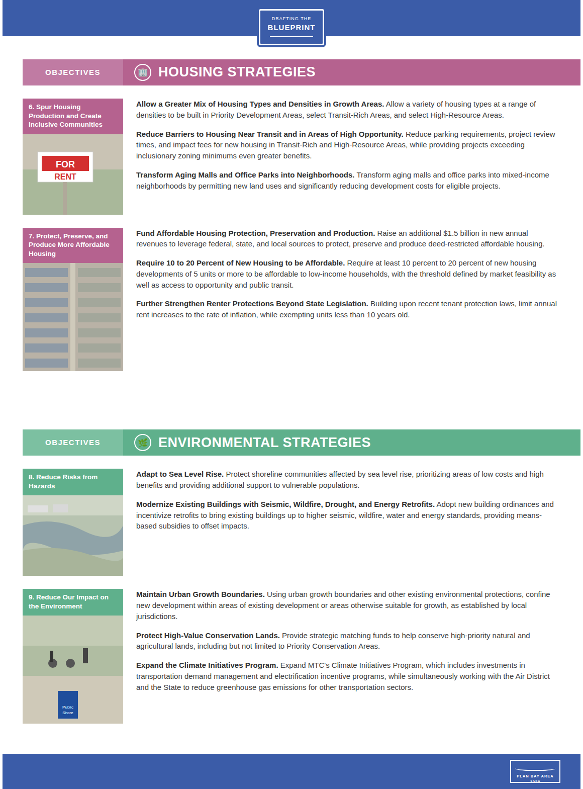DRAFTING THE
BLUEPRINT
OBJECTIVES
🏢HOUSING STRATEGIES
6. Spur Housing Production and Create Inclusive Communities
Allow a Greater Mix of Housing Types and Densities in Growth Areas. Allow a variety of housing types at a range of densities to be built in Priority Development Areas, select Transit-Rich Areas, and select High-Resource Areas.
Reduce Barriers to Housing Near Transit and in Areas of High Opportunity. Reduce parking requirements, project review times, and impact fees for new housing in Transit-Rich and High-Resource Areas, while providing projects exceeding inclusionary zoning minimums even greater benefits.
Transform Aging Malls and Office Parks into Neighborhoods. Transform aging malls and office parks into mixed-income neighborhoods by permitting new land uses and significantly reducing development costs for eligible projects.
7. Protect, Preserve, and Produce More Affordable Housing
Fund Affordable Housing Protection, Preservation and Production. Raise an additional $1.5 billion in new annual revenues to leverage federal, state, and local sources to protect, preserve and produce deed-restricted affordable housing.
Require 10 to 20 Percent of New Housing to be Affordable. Require at least 10 percent to 20 percent of new housing developments of 5 units or more to be affordable to low-income households, with the threshold defined by market feasibility as well as access to opportunity and public transit.
Further Strengthen Renter Protections Beyond State Legislation. Building upon recent tenant protection laws, limit annual rent increases to the rate of inflation, while exempting units less than 10 years old.
OBJECTIVES
🌿ENVIRONMENTAL STRATEGIES
8. Reduce Risks from Hazards
Adapt to Sea Level Rise. Protect shoreline communities affected by sea level rise, prioritizing areas of low costs and high benefits and providing additional support to vulnerable populations.
Modernize Existing Buildings with Seismic, Wildfire, Drought, and Energy Retrofits. Adopt new building ordinances and incentivize retrofits to bring existing buildings up to higher seismic, wildfire, water and energy standards, providing means-based subsidies to offset impacts.
9. Reduce Our Impact on the Environment
Maintain Urban Growth Boundaries. Using urban growth boundaries and other existing environmental protections, confine new development within areas of existing development or areas otherwise suitable for growth, as established by local jurisdictions.
Protect High-Value Conservation Lands. Provide strategic matching funds to help conserve high-priority natural and agricultural lands, including but not limited to Priority Conservation Areas.
Expand the Climate Initiatives Program. Expand MTC's Climate Initiatives Program, which includes investments in transportation demand management and electrification incentive programs, while simultaneously working with the Air District and the State to reduce greenhouse gas emissions for other transportation sectors.
PLAN BAY AREA 2050